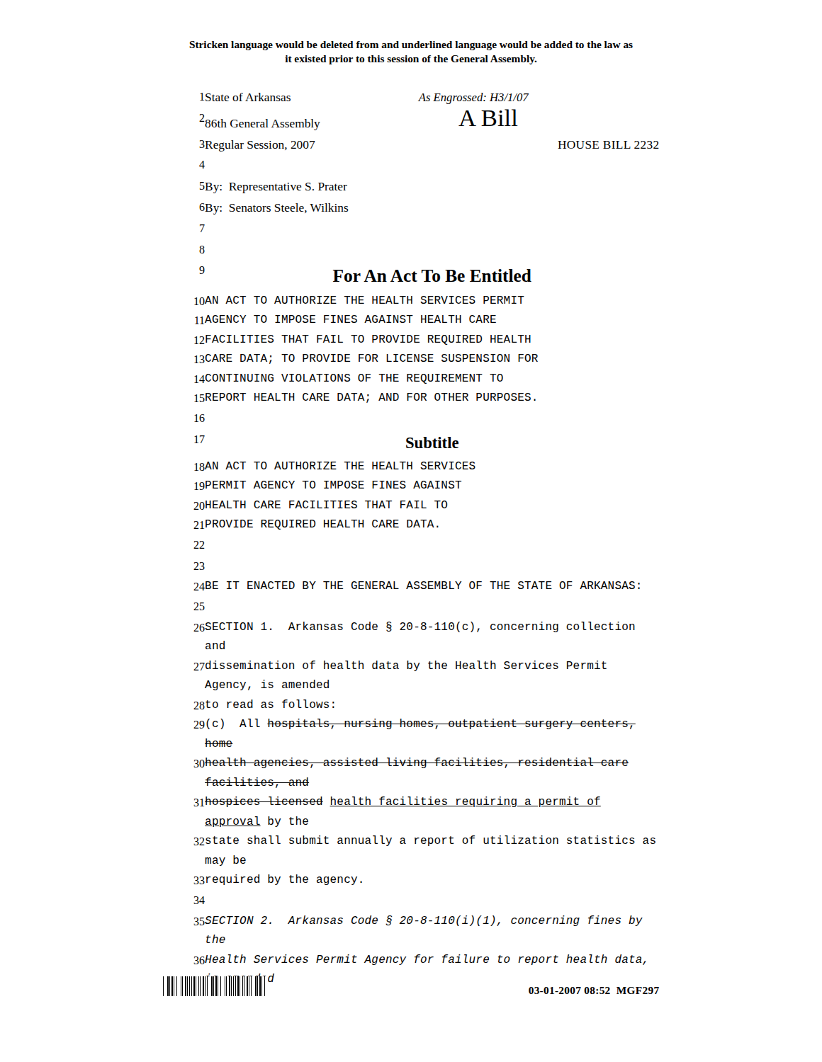Stricken language would be deleted from and underlined language would be added to the law as it existed prior to this session of the General Assembly.
| 1 | State of Arkansas As Engrossed: H3/1/07 |
| 2 | 86th General Assembly A Bill |
| 3 | Regular Session, 2007 HOUSE BILL 2232 |
| 4 | |
| 5 | By: Representative S. Prater |
| 6 | By: Senators Steele, Wilkins |
| 7 | |
| 8 | |
| 9 | For An Act To Be Entitled |
| 10 | AN ACT TO AUTHORIZE THE HEALTH SERVICES PERMIT |
| 11 | AGENCY TO IMPOSE FINES AGAINST HEALTH CARE |
| 12 | FACILITIES THAT FAIL TO PROVIDE REQUIRED HEALTH |
| 13 | CARE DATA; TO PROVIDE FOR LICENSE SUSPENSION FOR |
| 14 | CONTINUING VIOLATIONS OF THE REQUIREMENT TO |
| 15 | REPORT HEALTH CARE DATA; AND FOR OTHER PURPOSES. |
| 16 | |
| 17 | Subtitle |
| 18 | AN ACT TO AUTHORIZE THE HEALTH SERVICES |
| 19 | PERMIT AGENCY TO IMPOSE FINES AGAINST |
| 20 | HEALTH CARE FACILITIES THAT FAIL TO |
| 21 | PROVIDE REQUIRED HEALTH CARE DATA. |
| 22 | |
| 23 | |
| 24 | BE IT ENACTED BY THE GENERAL ASSEMBLY OF THE STATE OF ARKANSAS: |
| 25 | |
| 26 | SECTION 1. Arkansas Code § 20-8-110(c), concerning collection and |
| 27 | dissemination of health data by the Health Services Permit Agency, is amended |
| 28 | to read as follows: |
| 29 | (c) All hospitals, nursing homes, outpatient surgery centers, home |
| 30 | health agencies, assisted living facilities, residential care facilities, and |
| 31 | hospices licensed health facilities requiring a permit of approval by the |
| 32 | state shall submit annually a report of utilization statistics as may be |
| 33 | required by the agency. |
| 34 | |
| 35 | SECTION 2. Arkansas Code § 20-8-110(i)(1), concerning fines by the |
| 36 | Health Services Permit Agency for failure to report health data, is amended |
03-01-2007 08:52 MGF297